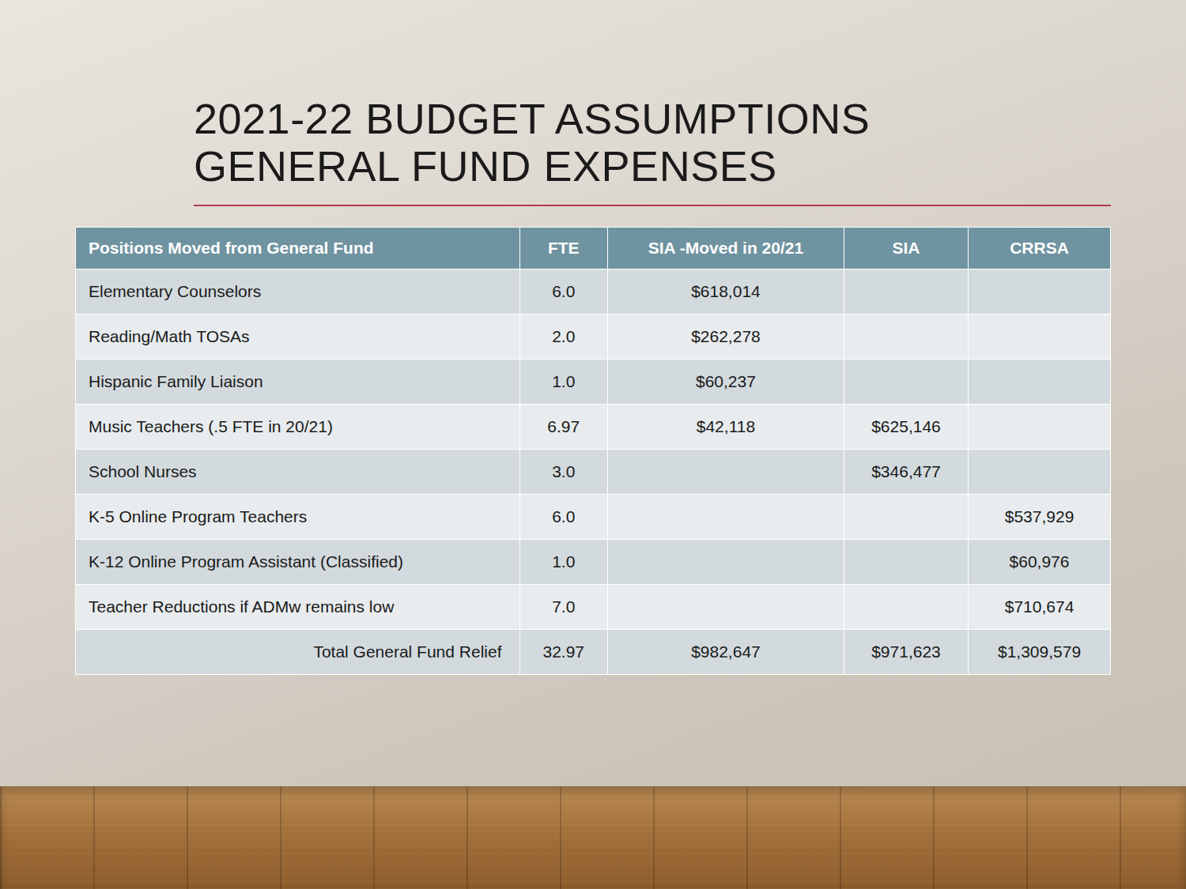2021-22 Budget Assumptions
General Fund Expenses
| Positions Moved from General Fund | FTE | SIA -Moved in 20/21 | SIA | CRRSA |
| --- | --- | --- | --- | --- |
| Elementary Counselors | 6.0 | $618,014 | | |
| Reading/Math TOSAs | 2.0 | $262,278 | | |
| Hispanic Family Liaison | 1.0 | $60,237 | | |
| Music Teachers (.5 FTE in 20/21) | 6.97 | $42,118 | $625,146 | |
| School Nurses | 3.0 | | $346,477 | |
| K-5 Online Program Teachers | 6.0 | | | $537,929 |
| K-12 Online Program Assistant (Classified) | 1.0 | | | $60,976 |
| Teacher Reductions if ADMw remains low | 7.0 | | | $710,674 |
| Total General Fund Relief | 32.97 | $982,647 | $971,623 | $1,309,579 |